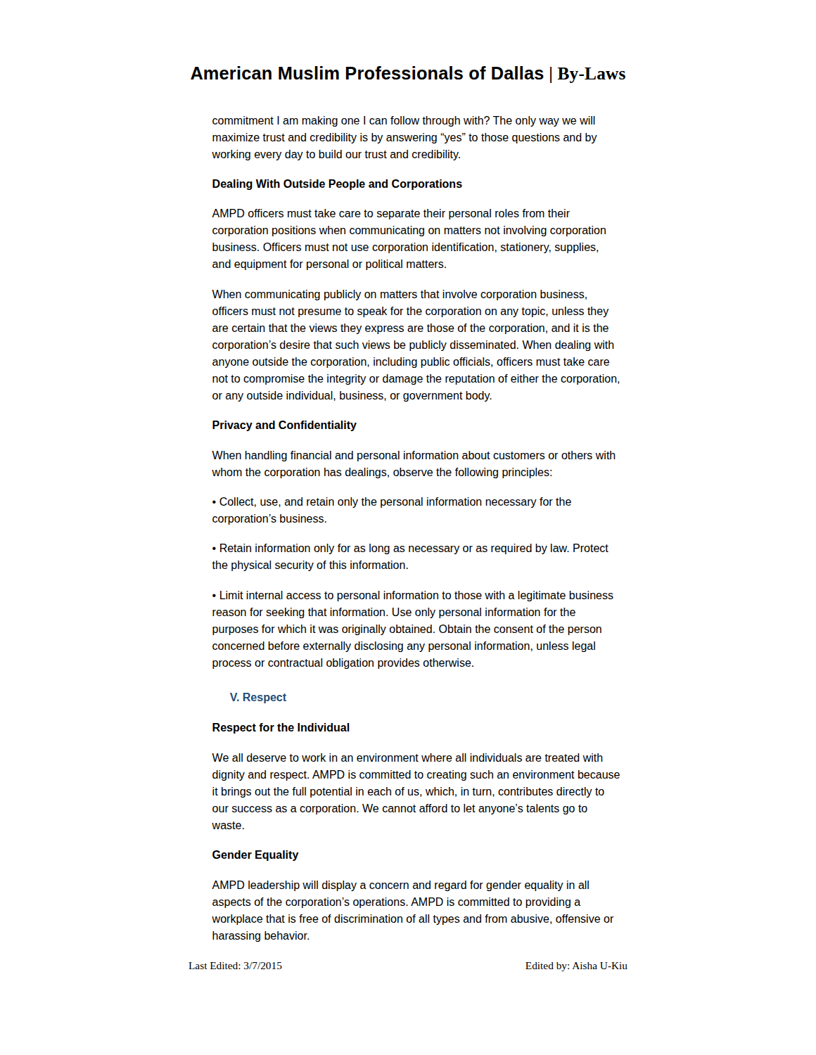American Muslim Professionals of Dallas | By-Laws
commitment I am making one I can follow through with? The only way we will maximize trust and credibility is by answering “yes” to those questions and by working every day to build our trust and credibility.
Dealing With Outside People and Corporations
AMPD officers must take care to separate their personal roles from their corporation positions when communicating on matters not involving corporation business. Officers must not use corporation identification, stationery, supplies, and equipment for personal or political matters.
When communicating publicly on matters that involve corporation business, officers must not presume to speak for the corporation on any topic, unless they are certain that the views they express are those of the corporation, and it is the corporation’s desire that such views be publicly disseminated. When dealing with anyone outside the corporation, including public officials, officers must take care not to compromise the integrity or damage the reputation of either the corporation, or any outside individual, business, or government body.
Privacy and Confidentiality
When handling financial and personal information about customers or others with whom the corporation has dealings, observe the following principles:
• Collect, use, and retain only the personal information necessary for the corporation’s business.
• Retain information only for as long as necessary or as required by law. Protect the physical security of this information.
• Limit internal access to personal information to those with a legitimate business reason for seeking that information. Use only personal information for the purposes for which it was originally obtained. Obtain the consent of the person concerned before externally disclosing any personal information, unless legal process or contractual obligation provides otherwise.
Respect
Respect for the Individual
We all deserve to work in an environment where all individuals are treated with dignity and respect. AMPD is committed to creating such an environment because it brings out the full potential in each of us, which, in turn, contributes directly to our success as a corporation. We cannot afford to let anyone’s talents go to waste.
Gender Equality
AMPD leadership will display a concern and regard for gender equality in all aspects of the corporation’s operations. AMPD is committed to providing a workplace that is free of discrimination of all types and from abusive, offensive or harassing behavior.
Last Edited: 3/7/2015 Edited by: Aisha U-Kiu